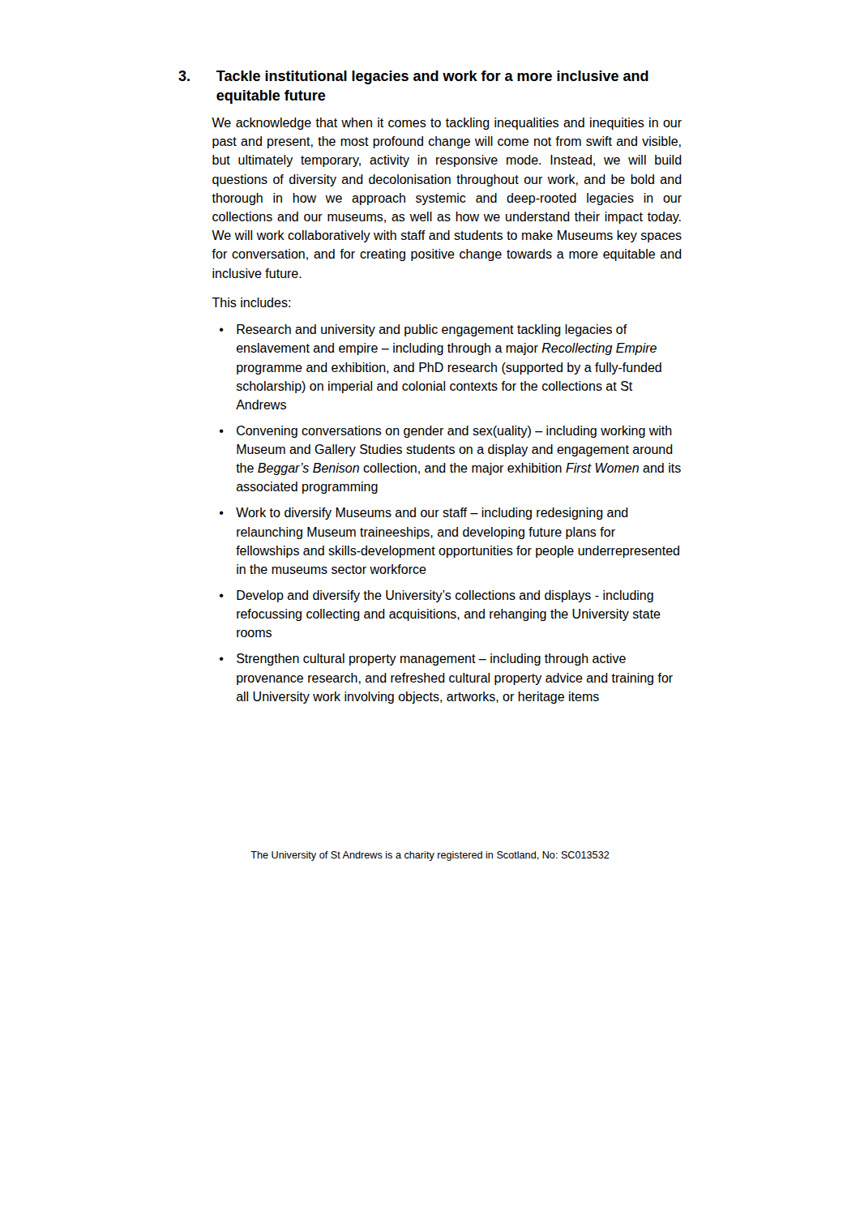3.
Tackle institutional legacies and work for a more inclusive and equitable future
We acknowledge that when it comes to tackling inequalities and inequities in our past and present, the most profound change will come not from swift and visible, but ultimately temporary, activity in responsive mode. Instead, we will build questions of diversity and decolonisation throughout our work, and be bold and thorough in how we approach systemic and deep-rooted legacies in our collections and our museums, as well as how we understand their impact today. We will work collaboratively with staff and students to make Museums key spaces for conversation, and for creating positive change towards a more equitable and inclusive future.
This includes:
Research and university and public engagement tackling legacies of enslavement and empire – including through a major Recollecting Empire programme and exhibition, and PhD research (supported by a fully-funded scholarship) on imperial and colonial contexts for the collections at St Andrews
Convening conversations on gender and sex(uality) – including working with Museum and Gallery Studies students on a display and engagement around the Beggar’s Benison collection, and the major exhibition First Women and its associated programming
Work to diversify Museums and our staff – including redesigning and relaunching Museum traineeships, and developing future plans for fellowships and skills-development opportunities for people underrepresented in the museums sector workforce
Develop and diversify the University’s collections and displays - including refocussing collecting and acquisitions, and rehanging the University state rooms
Strengthen cultural property management – including through active provenance research, and refreshed cultural property advice and training for all University work involving objects, artworks, or heritage items
The University of St Andrews is a charity registered in Scotland, No: SC013532